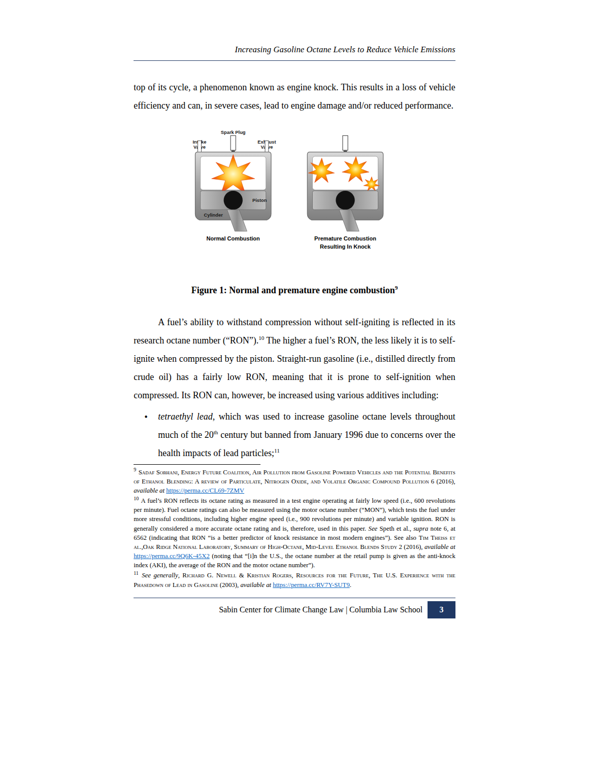Increasing Gasoline Octane Levels to Reduce Vehicle Emissions
top of its cycle, a phenomenon known as engine knock. This results in a loss of vehicle efficiency and can, in severe cases, lead to engine damage and/or reduced performance.
Spark Plug Intake Valve Exhaust Valve Piston Cylinder Normal Combustion Premature Combustion Resulting In Knock
Figure 1: Normal and premature engine combustion9
A fuel’s ability to withstand compression without self-igniting is reflected in its research octane number (“RON”).10 The higher a fuel’s RON, the less likely it is to self-ignite when compressed by the piston. Straight-run gasoline (i.e., distilled directly from crude oil) has a fairly low RON, meaning that it is prone to self-ignition when compressed. Its RON can, however, be increased using various additives including:
tetraethyl lead, which was used to increase gasoline octane levels throughout much of the 20th century but banned from January 1996 due to concerns over the health impacts of lead particles;11
9 Sadaf Sobhani, Energy Future Coalition, Air Pollution from Gasoline Powered Vehicles and the Potential Benefits of Ethanol Blending: A review of Particulate, Nitrogen Oxide, and Volatile Organic Compound Pollution 6 (2016), available at https://perma.cc/CL69-7ZMV
10 A fuel’s RON reflects its octane rating as measured in a test engine operating at fairly low speed (i.e., 600 revolutions per minute). Fuel octane ratings can also be measured using the motor octane number (“MON”), which tests the fuel under more stressful conditions, including higher engine speed (i.e., 900 revolutions per minute) and variable ignition. RON is generally considered a more accurate octane rating and is, therefore, used in this paper. See Speth et al., supra note 6, at 6562 (indicating that RON “is a better predictor of knock resistance in most modern engines”). See also Tim Theiss et al.,Oak Ridge National Laboratory, Summary of High-Octane, Mid-Level Ethanol Blends Study 2 (2016), available at https://perma.cc/9Q6K-45X2 (noting that “[i]n the U.S., the octane number at the retail pump is given as the anti-knock index (AKI), the average of the RON and the motor octane number”).
11 See generally, Richard G. Newell & Kristian Rogers, Resources for the Future, The U.S. Experience with the Phasedown of Lead in Gasoline (2003), available at https://perma.cc/RV7Y-SUT9.
Sabin Center for Climate Change Law | Columbia Law School
3